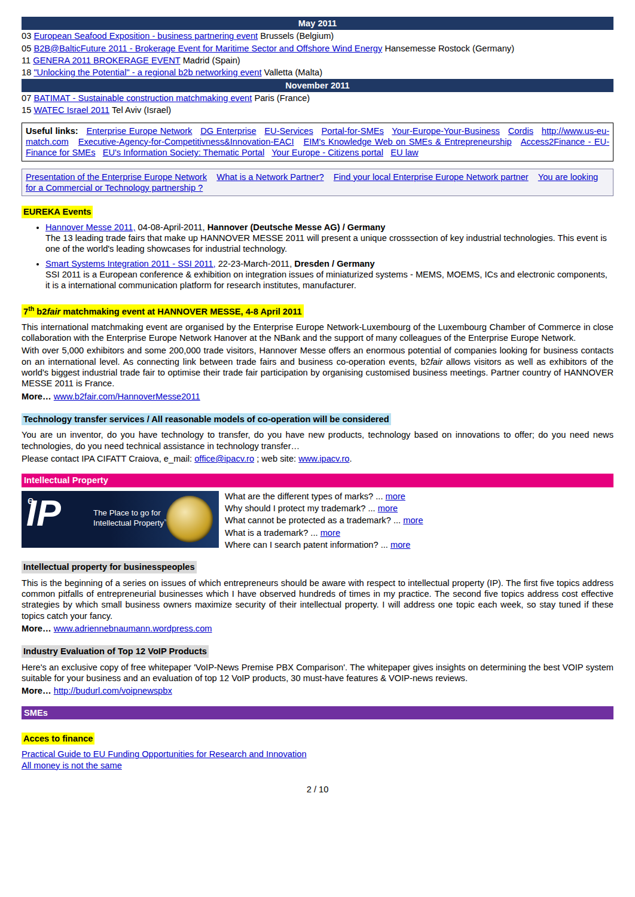May 2011
03 European Seafood Exposition - business partnering event Brussels (Belgium)
05 B2B@BalticFuture 2011 - Brokerage Event for Maritime Sector and Offshore Wind Energy Hansemesse Rostock (Germany)
11 GENERA 2011 BROKERAGE EVENT Madrid (Spain)
18 "Unlocking the Potential" - a regional b2b networking event Valletta (Malta)
November 2011
07 BATIMAT - Sustainable construction matchmaking event Paris (France)
15 WATEC Israel 2011 Tel Aviv (Israel)
Useful links: Enterprise Europe Network DG Enterprise EU-Services Portal-for-SMEs Your-Europe-Your-Business Cordis http://www.us-eu-match.com Executive-Agency-for-Competitivness&Innovation-EACI EIM's Knowledge Web on SMEs & Entrepreneurship Access2Finance - EU-Finance for SMEs EU's Information Society: Thematic Portal Your Europe - Citizens portal EU law
Presentation of the Enterprise Europe Network What is a Network Partner? Find your local Enterprise Europe Network partner You are looking for a Commercial or Technology partnership ?
EUREKA Events
Hannover Messe 2011, 04-08-April-2011, Hannover (Deutsche Messe AG) / Germany
The 13 leading trade fairs that make up HANNOVER MESSE 2011 will present a unique crosssection of key industrial technologies. This event is one of the world's leading showcases for industrial technology.
Smart Systems Integration 2011 - SSI 2011, 22-23-March-2011, Dresden / Germany
SSI 2011 is a European conference & exhibition on integration issues of miniaturized systems - MEMS, MOEMS, ICs and electronic components, it is a international communication platform for research institutes, manufacturer.
7th b2fair matchmaking event at HANNOVER MESSE, 4-8 April 2011
This international matchmaking event are organised by the Enterprise Europe Network-Luxembourg of the Luxembourg Chamber of Commerce in close collaboration with the Enterprise Europe Network Hanover at the NBank and the support of many colleagues of the Enterprise Europe Network.
With over 5,000 exhibitors and some 200,000 trade visitors, Hannover Messe offers an enormous potential of companies looking for business contacts on an international level. As connecting link between trade fairs and business co-operation events, b2fair allows visitors as well as exhibitors of the world's biggest industrial trade fair to optimise their trade fair participation by organising customised business meetings. Partner country of HANNOVER MESSE 2011 is France.
More… www.b2fair.com/HannoverMesse2011
Technology transfer services / All reasonable models of co-operation will be considered
You are un inventor, do you have technology to transfer, do you have new products, technology based on innovations to offer; do you need news technologies, do you need technical assistance in technology transfer…
Please contact IPA CIFATT Craiova, e_mail: office@ipacv.ro ; web site: www.ipacv.ro.
Intellectual Property
| e IP The Place to go for Intellectual Property ™ | What are the different types of marks? ... more Why should I protect my trademark? ... more What cannot be protected as a trademark? ... more What is a trademark? ... more Where can I search patent information? ... more |
Intellectual property for businesspeoples
This is the beginning of a series on issues of which entrepreneurs should be aware with respect to intellectual property (IP). The first five topics address common pitfalls of entrepreneurial businesses which I have observed hundreds of times in my practice. The second five topics address cost effective strategies by which small business owners maximize security of their intellectual property. I will address one topic each week, so stay tuned if these topics catch your fancy.
More… www.adriennebnaumann.wordpress.com
Industry Evaluation of Top 12 VoIP Products
Here's an exclusive copy of free whitepaper 'VoIP-News Premise PBX Comparison'. The whitepaper gives insights on determining the best VOIP system suitable for your business and an evaluation of top 12 VoIP products, 30 must-have features & VOIP-news reviews.
More… http://budurl.com/voipnewspbx
SMEs
Acces to finance
Practical Guide to EU Funding Opportunities for Research and Innovation
All money is not the same
2 / 10